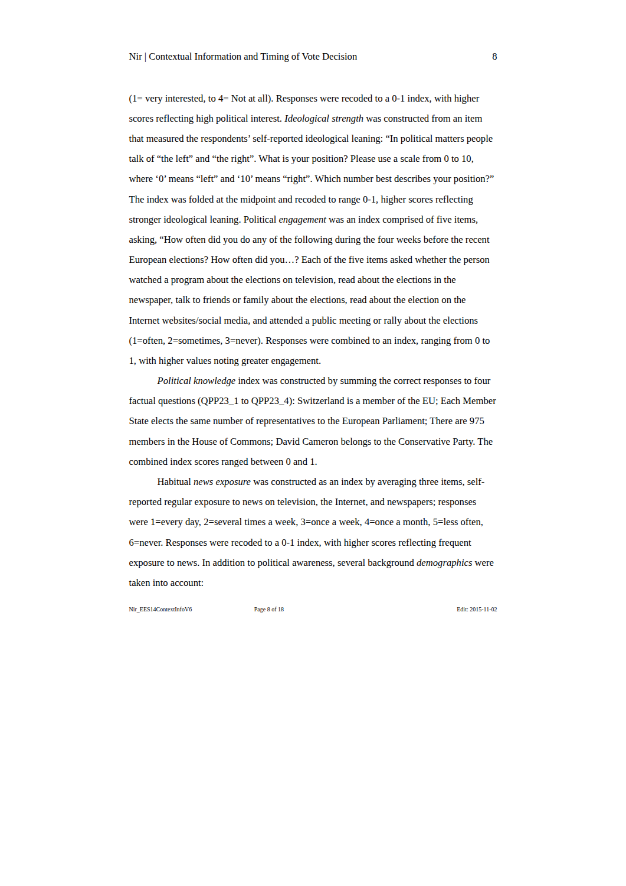Nir | Contextual Information and Timing of Vote Decision 8
(1= very interested, to 4= Not at all). Responses were recoded to a 0-1 index, with higher scores reflecting high political interest. Ideological strength was constructed from an item that measured the respondents’ self-reported ideological leaning: “In political matters people talk of “the left” and “the right”. What is your position? Please use a scale from 0 to 10, where ‘0’ means “left” and ‘10’ means “right”. Which number best describes your position?” The index was folded at the midpoint and recoded to range 0-1, higher scores reflecting stronger ideological leaning. Political engagement was an index comprised of five items, asking, “How often did you do any of the following during the four weeks before the recent European elections? How often did you…? Each of the five items asked whether the person watched a program about the elections on television, read about the elections in the newspaper, talk to friends or family about the elections, read about the election on the Internet websites/social media, and attended a public meeting or rally about the elections (1=often, 2=sometimes, 3=never). Responses were combined to an index, ranging from 0 to 1, with higher values noting greater engagement.
Political knowledge index was constructed by summing the correct responses to four factual questions (QPP23_1 to QPP23_4): Switzerland is a member of the EU; Each Member State elects the same number of representatives to the European Parliament; There are 975 members in the House of Commons; David Cameron belongs to the Conservative Party. The combined index scores ranged between 0 and 1.
Habitual news exposure was constructed as an index by averaging three items, self-reported regular exposure to news on television, the Internet, and newspapers; responses were 1=every day, 2=several times a week, 3=once a week, 4=once a month, 5=less often, 6=never. Responses were recoded to a 0-1 index, with higher scores reflecting frequent exposure to news. In addition to political awareness, several background demographics were taken into account:
Nir_EES14ContextInfoV6 Page 8 of 18 Edit: 2015-11-02